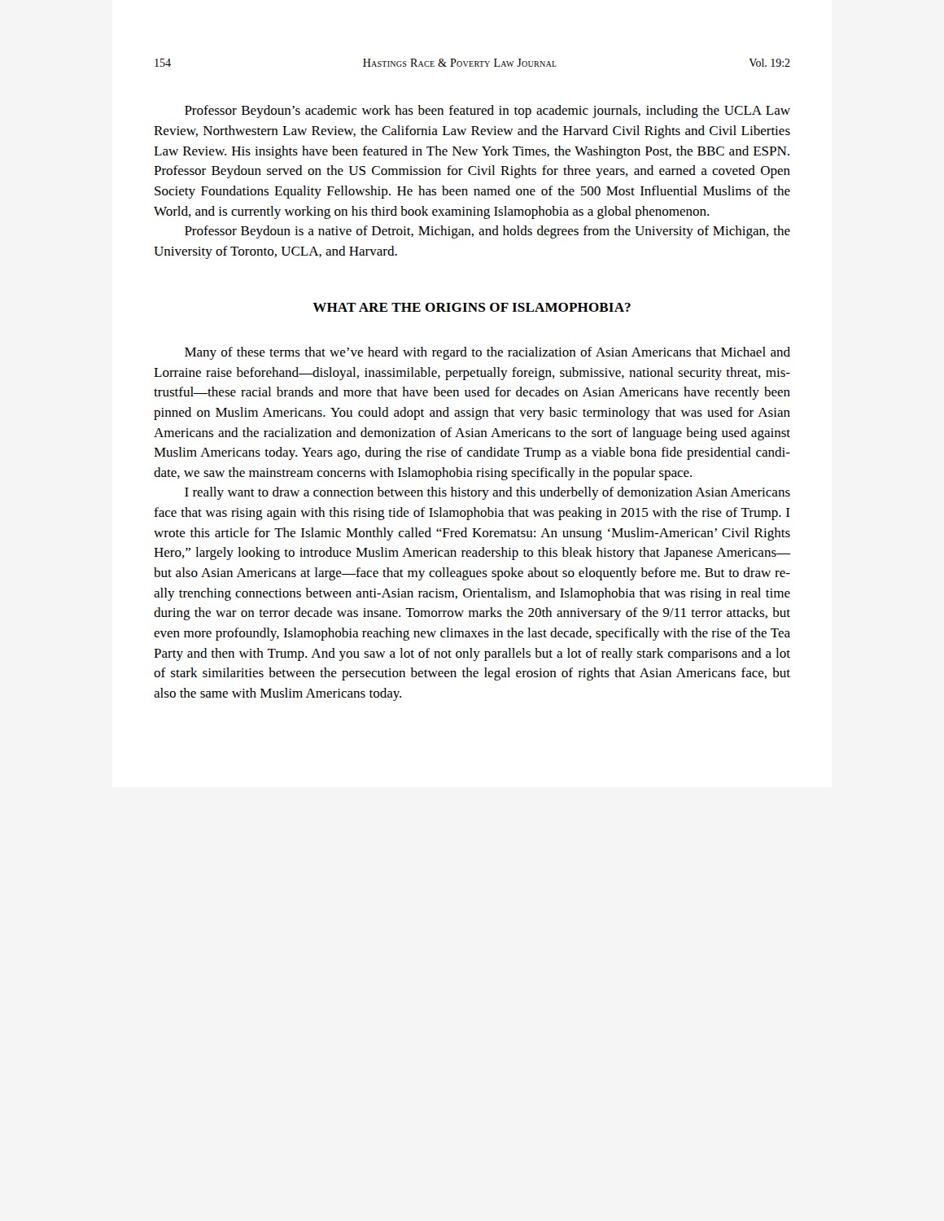154 Hastings Race & Poverty Law Journal Vol. 19:2
Professor Beydoun’s academic work has been featured in top academic journals, including the UCLA Law Review, Northwestern Law Review, the California Law Review and the Harvard Civil Rights and Civil Liberties Law Review. His insights have been featured in The New York Times, the Washington Post, the BBC and ESPN. Professor Beydoun served on the US Commission for Civil Rights for three years, and earned a coveted Open Society Foundations Equality Fellowship. He has been named one of the 500 Most Influential Muslims of the World, and is currently working on his third book examining Islamophobia as a global phenomenon.
Professor Beydoun is a native of Detroit, Michigan, and holds degrees from the University of Michigan, the University of Toronto, UCLA, and Harvard.
What are the Origins of Islamophobia?
Many of these terms that we’ve heard with regard to the racialization of Asian Americans that Michael and Lorraine raise beforehand—disloyal, inassimilable, perpetually foreign, submissive, national security threat, mistrustful—these racial brands and more that have been used for decades on Asian Americans have recently been pinned on Muslim Americans. You could adopt and assign that very basic terminology that was used for Asian Americans and the racialization and demonization of Asian Americans to the sort of language being used against Muslim Americans today. Years ago, during the rise of candidate Trump as a viable bona fide presidential candidate, we saw the mainstream concerns with Islamophobia rising specifically in the popular space.
I really want to draw a connection between this history and this underbelly of demonization Asian Americans face that was rising again with this rising tide of Islamophobia that was peaking in 2015 with the rise of Trump. I wrote this article for The Islamic Monthly called “Fred Korematsu: An unsung ‘Muslim-American’ Civil Rights Hero,” largely looking to introduce Muslim American readership to this bleak history that Japanese Americans—but also Asian Americans at large—face that my colleagues spoke about so eloquently before me. But to draw really trenching connections between anti-Asian racism, Orientalism, and Islamophobia that was rising in real time during the war on terror decade was insane. Tomorrow marks the 20th anniversary of the 9/11 terror attacks, but even more profoundly, Islamophobia reaching new climaxes in the last decade, specifically with the rise of the Tea Party and then with Trump. And you saw a lot of not only parallels but a lot of really stark comparisons and a lot of stark similarities between the persecution between the legal erosion of rights that Asian Americans face, but also the same with Muslim Americans today.